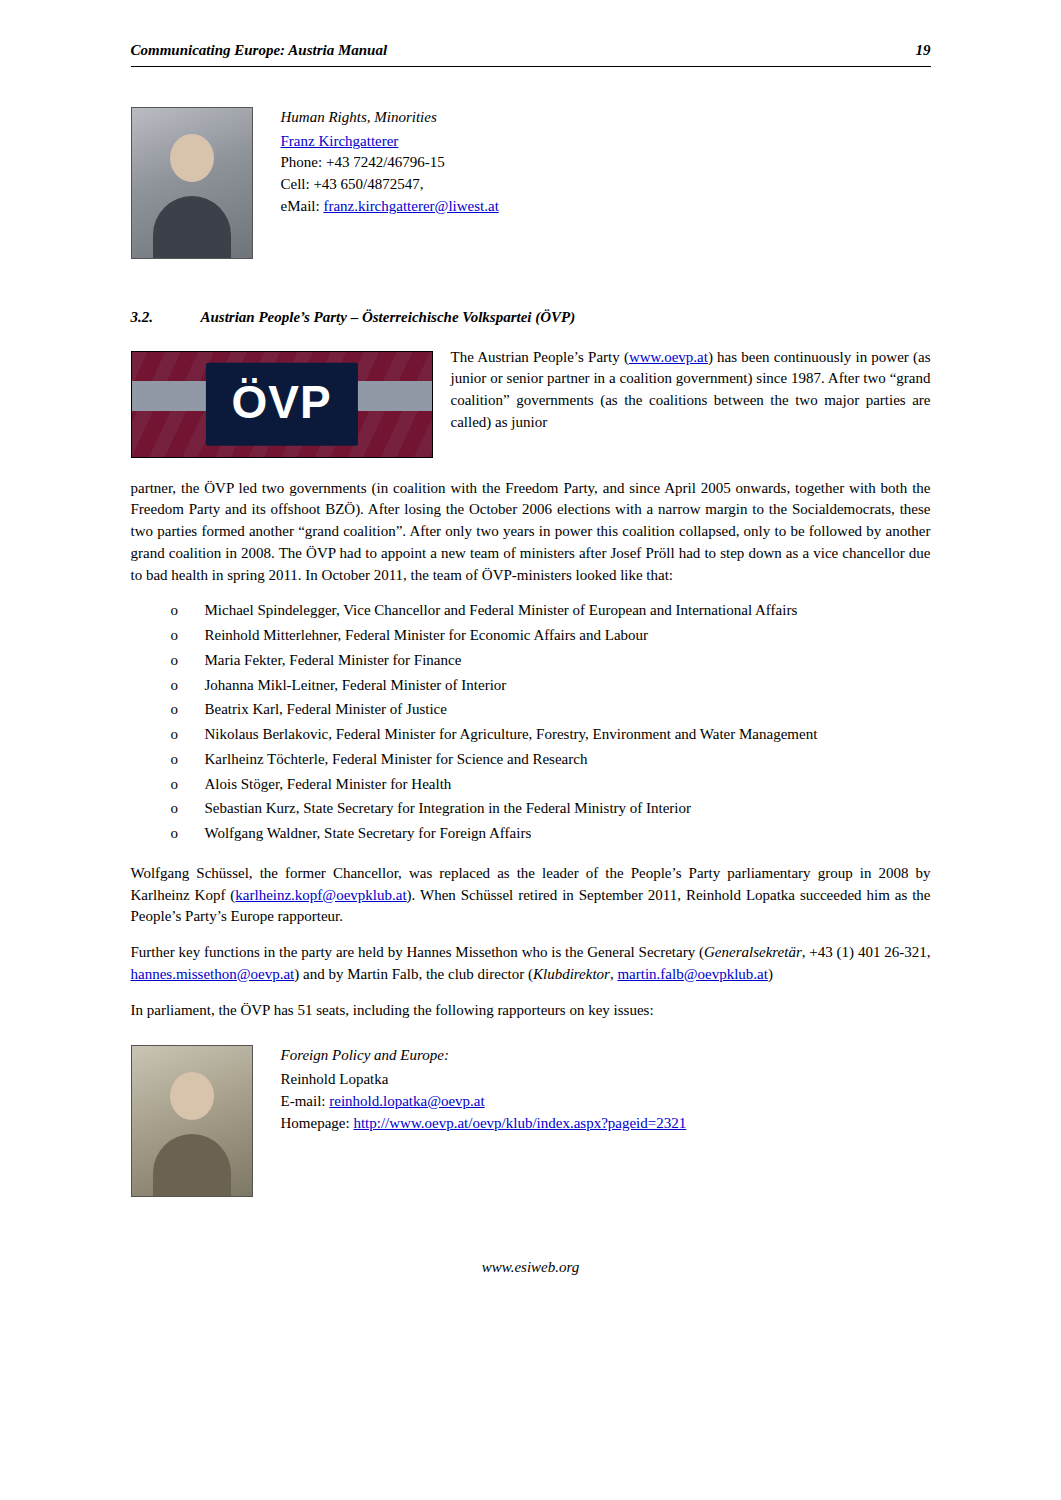Communicating Europe: Austria Manual 19
Human Rights, Minorities
Franz Kirchgatterer
Phone: +43 7242/46796-15
Cell: +43 650/4872547,
eMail: franz.kirchgatterer@liwest.at
3.2. Austrian People’s Party – Österreichische Volkspartei (ÖVP)
ÖVP
The Austrian People’s Party (www.oevp.at) has been continuously in power (as junior or senior partner in a coalition government) since 1987. After two “grand coalition” governments (as the coalitions between the two major parties are called) as junior
partner, the ÖVP led two governments (in coalition with the Freedom Party, and since April 2005 onwards, together with both the Freedom Party and its offshoot BZÖ). After losing the October 2006 elections with a narrow margin to the Socialdemocrats, these two parties formed another “grand coalition”. After only two years in power this coalition collapsed, only to be followed by another grand coalition in 2008. The ÖVP had to appoint a new team of ministers after Josef Pröll had to step down as a vice chancellor due to bad health in spring 2011. In October 2011, the team of ÖVP-ministers looked like that:
Michael Spindelegger, Vice Chancellor and Federal Minister of European and International Affairs
Reinhold Mitterlehner, Federal Minister for Economic Affairs and Labour
Maria Fekter, Federal Minister for Finance
Johanna Mikl-Leitner, Federal Minister of Interior
Beatrix Karl, Federal Minister of Justice
Nikolaus Berlakovic, Federal Minister for Agriculture, Forestry, Environment and Water Management
Karlheinz Töchterle, Federal Minister for Science and Research
Alois Stöger, Federal Minister for Health
Sebastian Kurz, State Secretary for Integration in the Federal Ministry of Interior
Wolfgang Waldner, State Secretary for Foreign Affairs
Wolfgang Schüssel, the former Chancellor, was replaced as the leader of the People’s Party parliamentary group in 2008 by Karlheinz Kopf (karlheinz.kopf@oevpklub.at). When Schüssel retired in September 2011, Reinhold Lopatka succeeded him as the People’s Party’s Europe rapporteur.
Further key functions in the party are held by Hannes Missethon who is the General Secretary (Generalsekretär, +43 (1) 401 26-321, hannes.missethon@oevp.at) and by Martin Falb, the club director (Klubdirektor, martin.falb@oevpklub.at)
In parliament, the ÖVP has 51 seats, including the following rapporteurs on key issues:
Foreign Policy and Europe:
Reinhold Lopatka
E-mail: reinhold.lopatka@oevp.at
Homepage: http://www.oevp.at/oevp/klub/index.aspx?pageid=2321
www.esiweb.org